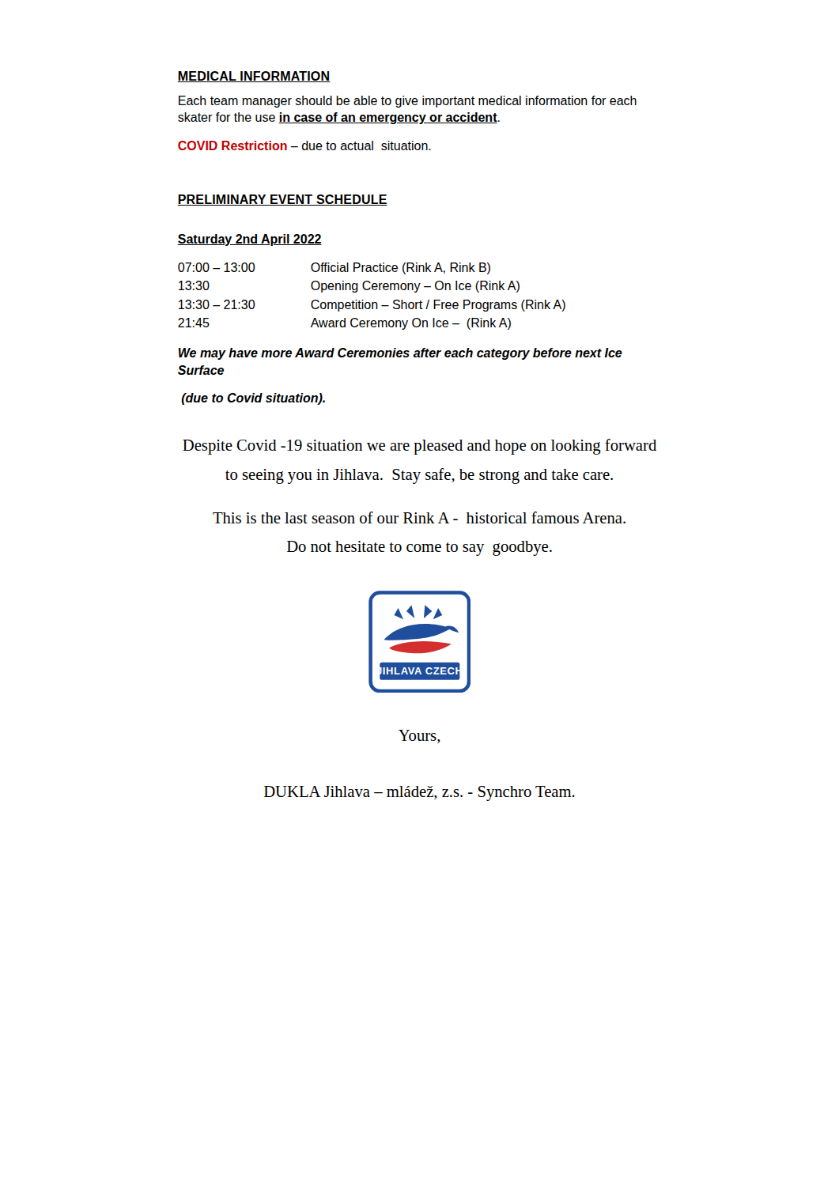MEDICAL INFORMATION
Each team manager should be able to give important medical information for each skater for the use in case of an emergency or accident.
COVID Restriction – due to actual situation.
PRELIMINARY EVENT SCHEDULE
Saturday 2nd April 2022
| 07:00 – 13:00 | Official Practice (Rink A, Rink B) |
| 13:30 | Opening Ceremony – On Ice (Rink A) |
| 13:30 – 21:30 | Competition – Short / Free Programs (Rink A) |
| 21:45 | Award Ceremony On Ice – (Rink A) |
We may have more Award Ceremonies after each category before next Ice Surface
(due to Covid situation).
Despite Covid -19 situation we are pleased and hope on looking forward
to seeing you in Jihlava. Stay safe, be strong and take care.
This is the last season of our Rink A - historical famous Arena.
Do not hesitate to come to say goodbye.
JIHLAVA CZECH
Yours,
DUKLA Jihlava – mládež, z.s. - Synchro Team.